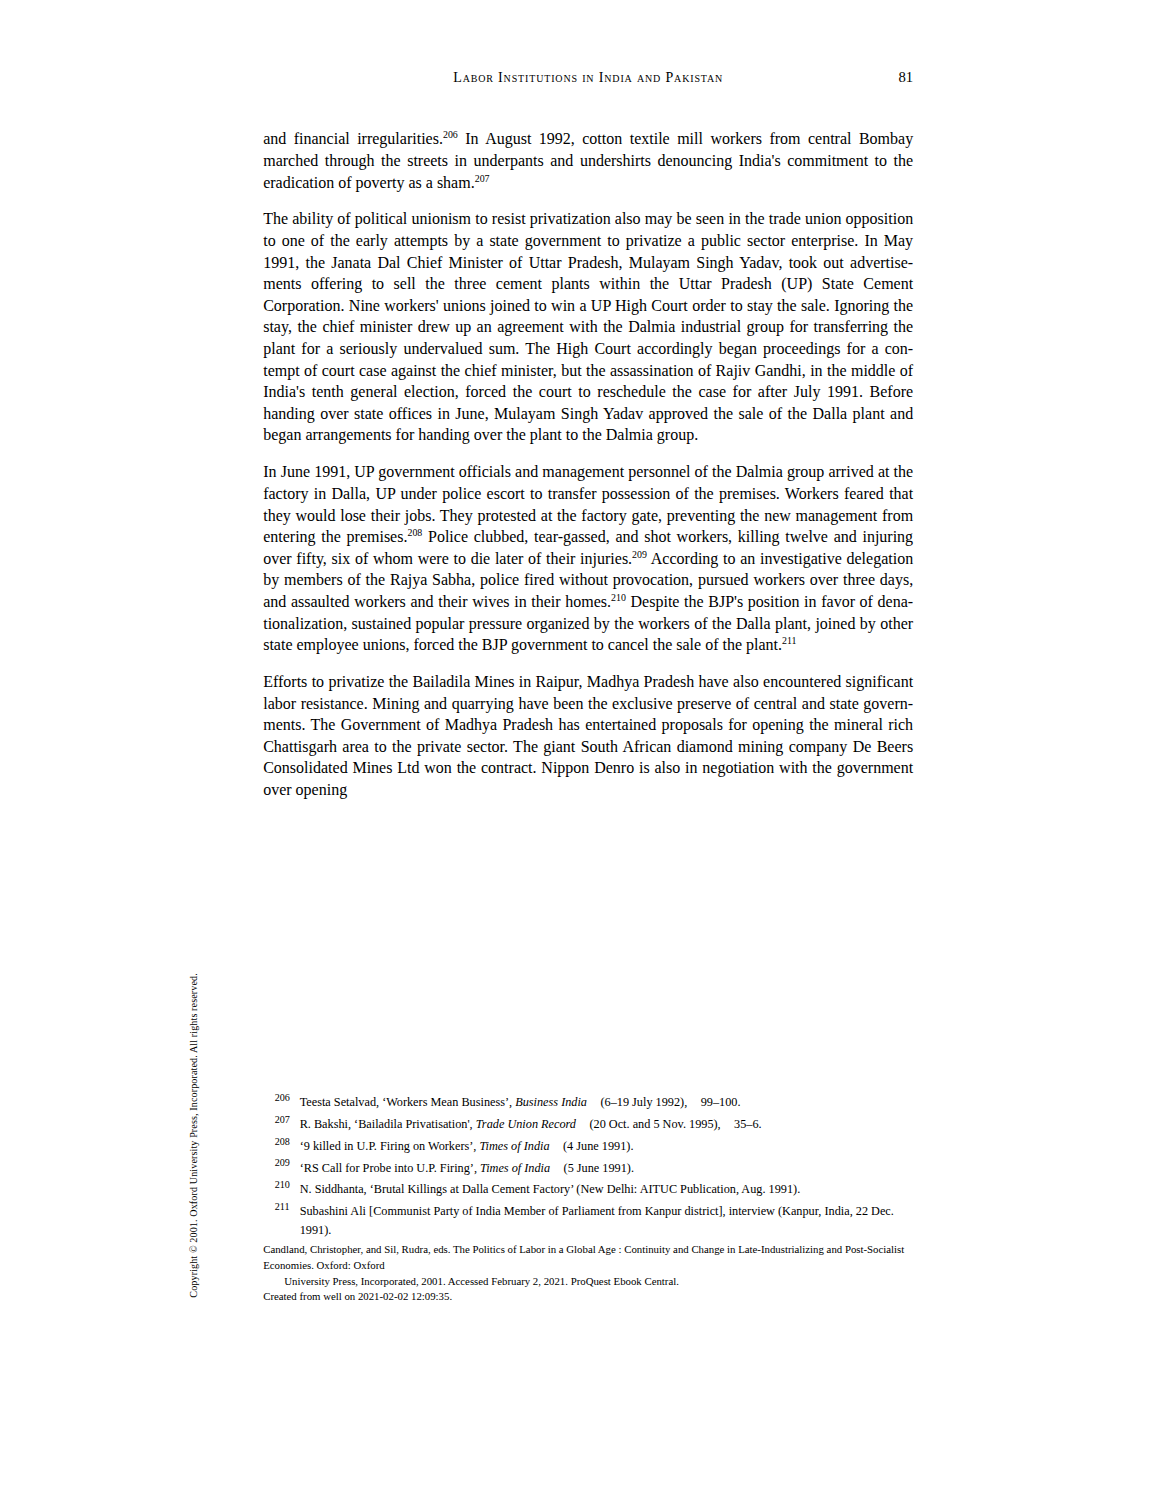Labor Institutions in India and Pakistan 81
and financial irregularities.206 In August 1992, cotton textile mill workers from central Bombay marched through the streets in underpants and undershirts denouncing India's commitment to the eradication of poverty as a sham.207
The ability of political unionism to resist privatization also may be seen in the trade union opposition to one of the early attempts by a state government to privatize a public sector enterprise. In May 1991, the Janata Dal Chief Minister of Uttar Pradesh, Mulayam Singh Yadav, took out advertisements offering to sell the three cement plants within the Uttar Pradesh (UP) State Cement Corporation. Nine workers' unions joined to win a UP High Court order to stay the sale. Ignoring the stay, the chief minister drew up an agreement with the Dalmia industrial group for transferring the plant for a seriously undervalued sum. The High Court accordingly began proceedings for a contempt of court case against the chief minister, but the assassination of Rajiv Gandhi, in the middle of India's tenth general election, forced the court to reschedule the case for after July 1991. Before handing over state offices in June, Mulayam Singh Yadav approved the sale of the Dalla plant and began arrangements for handing over the plant to the Dalmia group.
In June 1991, UP government officials and management personnel of the Dalmia group arrived at the factory in Dalla, UP under police escort to transfer possession of the premises. Workers feared that they would lose their jobs. They protested at the factory gate, preventing the new management from entering the premises.208 Police clubbed, tear-gassed, and shot workers, killing twelve and injuring over fifty, six of whom were to die later of their injuries.209 According to an investigative delegation by members of the Rajya Sabha, police fired without provocation, pursued workers over three days, and assaulted workers and their wives in their homes.210 Despite the BJP's position in favor of denationalization, sustained popular pressure organized by the workers of the Dalla plant, joined by other state employee unions, forced the BJP government to cancel the sale of the plant.211
Efforts to privatize the Bailadila Mines in Raipur, Madhya Pradesh have also encountered significant labor resistance. Mining and quarrying have been the exclusive preserve of central and state governments. The Government of Madhya Pradesh has entertained proposals for opening the mineral rich Chattisgarh area to the private sector. The giant South African diamond mining company De Beers Consolidated Mines Ltd won the contract. Nippon Denro is also in negotiation with the government over opening
206 Teesta Setalvad, ‘Workers Mean Business’, Business India (6–19 July 1992), 99–100.
207 R. Bakshi, ‘Bailadila Privatisation', Trade Union Record (20 Oct. and 5 Nov. 1995), 35–6.
208 ‘9 killed in U.P. Firing on Workers’, Times of India (4 June 1991).
209 ‘RS Call for Probe into U.P. Firing’, Times of India (5 June 1991).
210 N. Siddhanta, ‘Brutal Killings at Dalla Cement Factory’ (New Delhi: AITUC Publication, Aug. 1991).
211 Subashini Ali [Communist Party of India Member of Parliament from Kanpur district], interview (Kanpur, India, 22 Dec. 1991).
Candland, Christopher, and Sil, Rudra, eds. The Politics of Labor in a Global Age : Continuity and Change in Late-Industrializing and Post-Socialist Economies. Oxford: Oxford University Press, Incorporated, 2001. Accessed February 2, 2021. ProQuest Ebook Central. Created from well on 2021-02-02 12:09:35.
Copyright © 2001. Oxford University Press, Incorporated. All rights reserved.